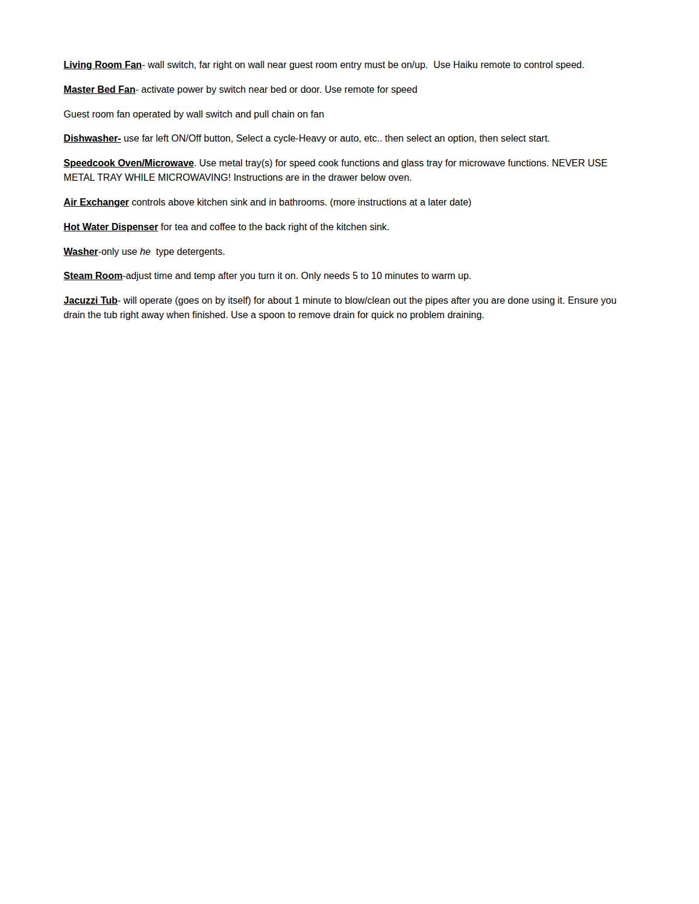Living Room Fan- wall switch, far right on wall near guest room entry must be on/up. Use Haiku remote to control speed.
Master Bed Fan- activate power by switch near bed or door. Use remote for speed
Guest room fan operated by wall switch and pull chain on fan
Dishwasher- use far left ON/Off button, Select a cycle-Heavy or auto, etc.. then select an option, then select start.
Speedcook Oven/Microwave. Use metal tray(s) for speed cook functions and glass tray for microwave functions. NEVER USE METAL TRAY WHILE MICROWAVING! Instructions are in the drawer below oven.
Air Exchanger controls above kitchen sink and in bathrooms. (more instructions at a later date)
Hot Water Dispenser for tea and coffee to the back right of the kitchen sink.
Washer-only use he type detergents.
Steam Room-adjust time and temp after you turn it on. Only needs 5 to 10 minutes to warm up.
Jacuzzi Tub- will operate (goes on by itself) for about 1 minute to blow/clean out the pipes after you are done using it. Ensure you drain the tub right away when finished. Use a spoon to remove drain for quick no problem draining.